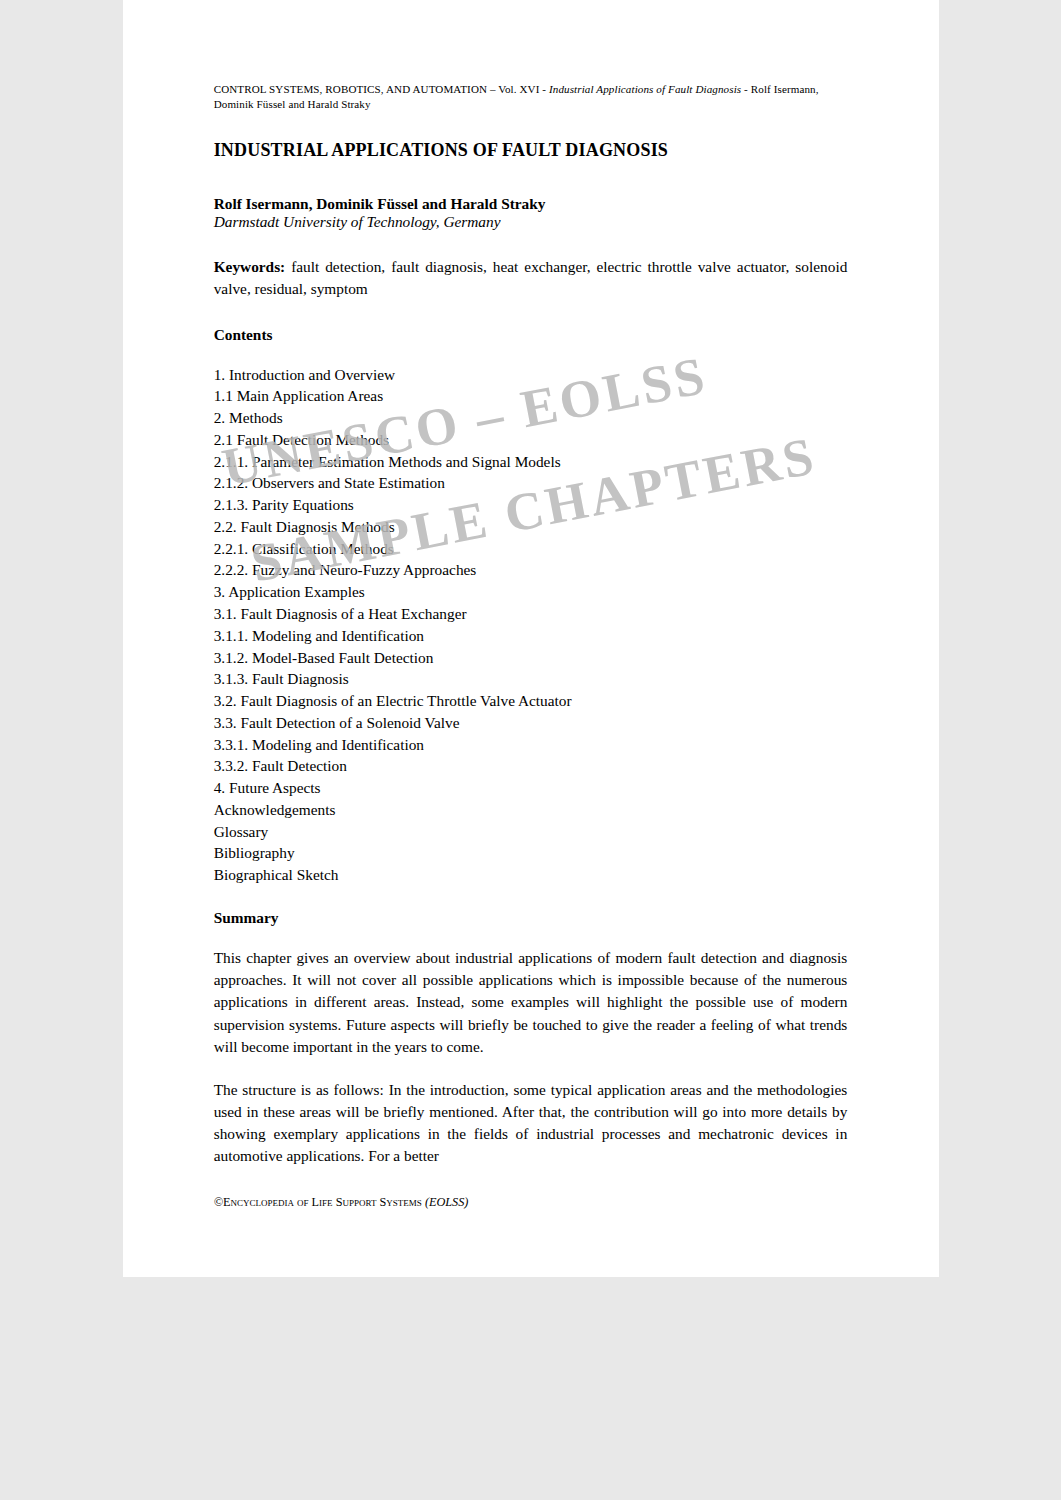CONTROL SYSTEMS, ROBOTICS, AND AUTOMATION – Vol. XVI - Industrial Applications of Fault Diagnosis - Rolf Isermann, Dominik Füssel and Harald Straky
INDUSTRIAL APPLICATIONS OF FAULT DIAGNOSIS
Rolf Isermann, Dominik Füssel and Harald Straky
Darmstadt University of Technology, Germany
Keywords: fault detection, fault diagnosis, heat exchanger, electric throttle valve actuator, solenoid valve, residual, symptom
Contents
1. Introduction and Overview
1.1 Main Application Areas
2. Methods
2.1 Fault Detection Methods
2.1.1. Parameter Estimation Methods and Signal Models
2.1.2. Observers and State Estimation
2.1.3. Parity Equations
2.2. Fault Diagnosis Methods
2.2.1. Classification Methods
2.2.2. Fuzzy and Neuro-Fuzzy Approaches
3. Application Examples
3.1. Fault Diagnosis of a Heat Exchanger
3.1.1. Modeling and Identification
3.1.2. Model-Based Fault Detection
3.1.3. Fault Diagnosis
3.2. Fault Diagnosis of an Electric Throttle Valve Actuator
3.3. Fault Detection of a Solenoid Valve
3.3.1. Modeling and Identification
3.3.2. Fault Detection
4. Future Aspects
Acknowledgements
Glossary
Bibliography
Biographical Sketch
Summary
This chapter gives an overview about industrial applications of modern fault detection and diagnosis approaches. It will not cover all possible applications which is impossible because of the numerous applications in different areas. Instead, some examples will highlight the possible use of modern supervision systems. Future aspects will briefly be touched to give the reader a feeling of what trends will become important in the years to come.
The structure is as follows: In the introduction, some typical application areas and the methodologies used in these areas will be briefly mentioned. After that, the contribution will go into more details by showing exemplary applications in the fields of industrial processes and mechatronic devices in automotive applications. For a better
©Encyclopedia of Life Support Systems (EOLSS)
UNESCO – EOLSS
SAMPLE CHAPTERS